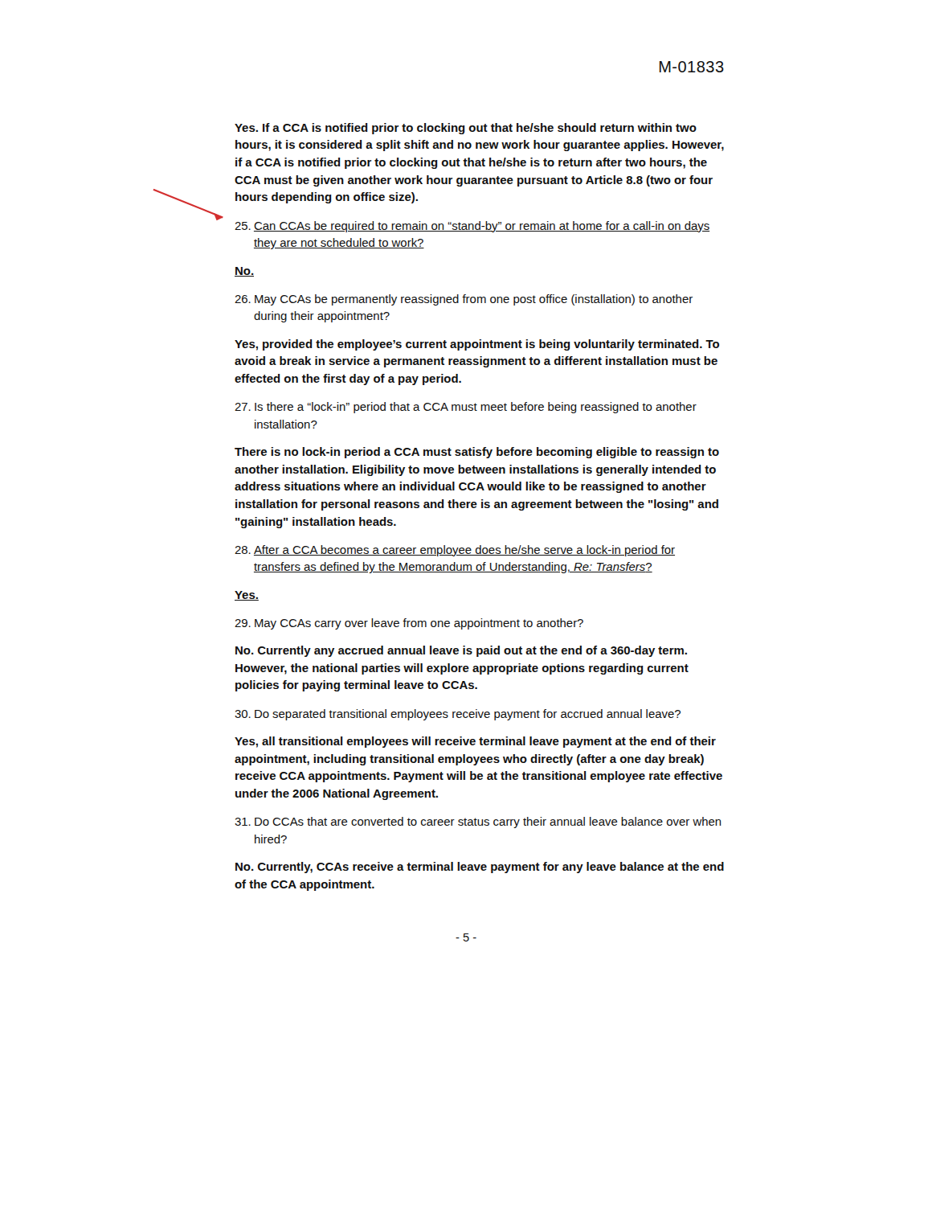M-01833
Yes. If a CCA is notified prior to clocking out that he/she should return within two hours, it is considered a split shift and no new work hour guarantee applies. However, if a CCA is notified prior to clocking out that he/she is to return after two hours, the CCA must be given another work hour guarantee pursuant to Article 8.8 (two or four hours depending on office size).
25. Can CCAs be required to remain on “stand-by” or remain at home for a call-in on days they are not scheduled to work?
No.
26. May CCAs be permanently reassigned from one post office (installation) to another during their appointment?
Yes, provided the employee’s current appointment is being voluntarily terminated. To avoid a break in service a permanent reassignment to a different installation must be effected on the first day of a pay period.
27. Is there a “lock-in” period that a CCA must meet before being reassigned to another installation?
There is no lock-in period a CCA must satisfy before becoming eligible to reassign to another installation. Eligibility to move between installations is generally intended to address situations where an individual CCA would like to be reassigned to another installation for personal reasons and there is an agreement between the "losing" and "gaining" installation heads.
28. After a CCA becomes a career employee does he/she serve a lock-in period for transfers as defined by the Memorandum of Understanding, Re: Transfers?
Yes.
29. May CCAs carry over leave from one appointment to another?
No. Currently any accrued annual leave is paid out at the end of a 360-day term. However, the national parties will explore appropriate options regarding current policies for paying terminal leave to CCAs.
30. Do separated transitional employees receive payment for accrued annual leave?
Yes, all transitional employees will receive terminal leave payment at the end of their appointment, including transitional employees who directly (after a one day break) receive CCA appointments. Payment will be at the transitional employee rate effective under the 2006 National Agreement.
31. Do CCAs that are converted to career status carry their annual leave balance over when hired?
No. Currently, CCAs receive a terminal leave payment for any leave balance at the end of the CCA appointment.
- 5 -